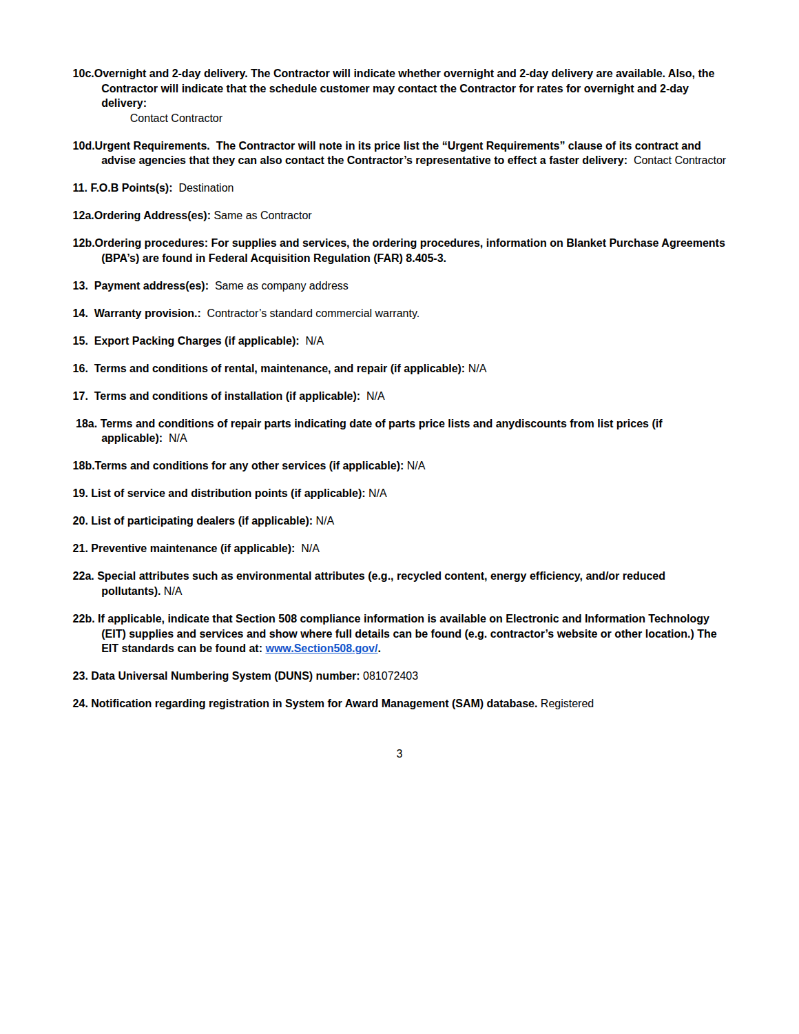10c.Overnight and 2-day delivery. The Contractor will indicate whether overnight and 2-day delivery are available. Also, the Contractor will indicate that the schedule customer may contact the Contractor for rates for overnight and 2-day delivery: Contact Contractor
10d.Urgent Requirements. The Contractor will note in its price list the “Urgent Requirements” clause of its contract and advise agencies that they can also contact the Contractor’s representative to effect a faster delivery: Contact Contractor
11. F.O.B Points(s): Destination
12a.Ordering Address(es): Same as Contractor
12b.Ordering procedures: For supplies and services, the ordering procedures, information on Blanket Purchase Agreements (BPA’s) are found in Federal Acquisition Regulation (FAR) 8.405-3.
13. Payment address(es): Same as company address
14. Warranty provision.: Contractor’s standard commercial warranty.
15. Export Packing Charges (if applicable): N/A
16. Terms and conditions of rental, maintenance, and repair (if applicable): N/A
17. Terms and conditions of installation (if applicable): N/A
18a. Terms and conditions of repair parts indicating date of parts price lists and anydiscounts from list prices (if applicable): N/A
18b.Terms and conditions for any other services (if applicable): N/A
19. List of service and distribution points (if applicable): N/A
20. List of participating dealers (if applicable): N/A
21. Preventive maintenance (if applicable): N/A
22a. Special attributes such as environmental attributes (e.g., recycled content, energy efficiency, and/or reduced pollutants). N/A
22b. If applicable, indicate that Section 508 compliance information is available on Electronic and Information Technology (EIT) supplies and services and show where full details can be found (e.g. contractor’s website or other location.) The EIT standards can be found at: www.Section508.gov/.
23. Data Universal Numbering System (DUNS) number: 081072403
24. Notification regarding registration in System for Award Management (SAM) database. Registered
3